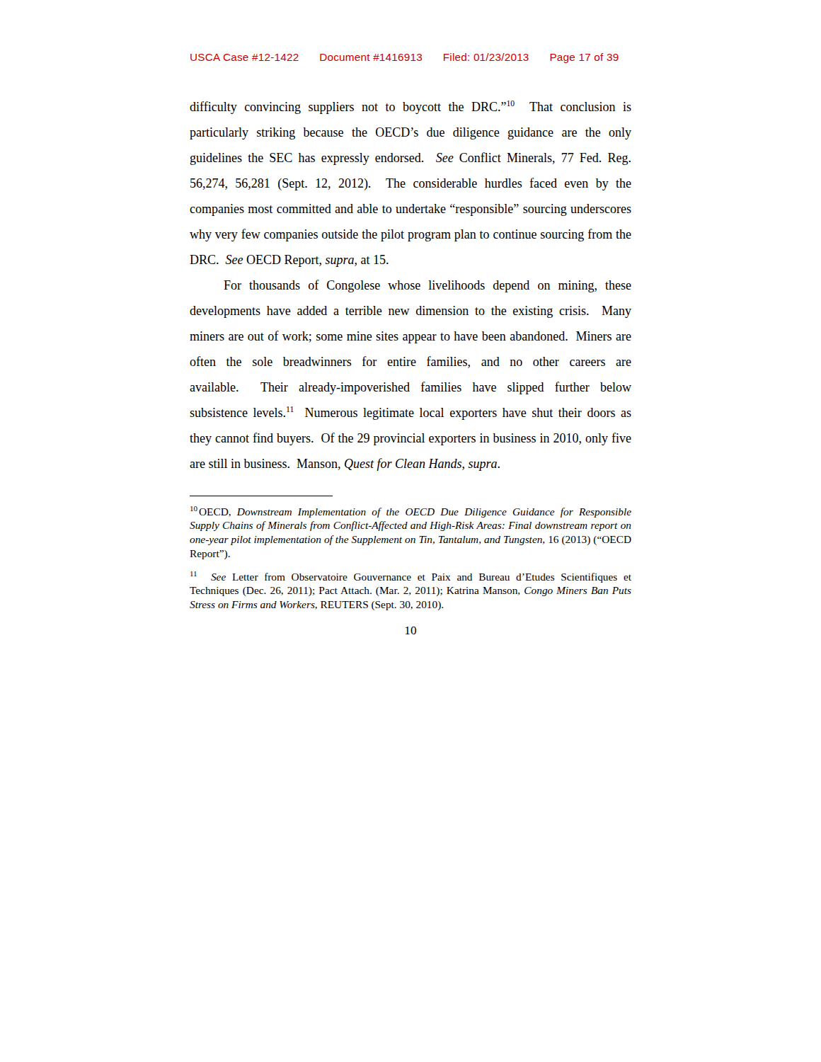USCA Case #12-1422 Document #1416913 Filed: 01/23/2013 Page 17 of 39
difficulty convincing suppliers not to boycott the DRC.”10 That conclusion is particularly striking because the OECD’s due diligence guidance are the only guidelines the SEC has expressly endorsed. See Conflict Minerals, 77 Fed. Reg. 56,274, 56,281 (Sept. 12, 2012). The considerable hurdles faced even by the companies most committed and able to undertake “responsible” sourcing underscores why very few companies outside the pilot program plan to continue sourcing from the DRC. See OECD Report, supra, at 15.
For thousands of Congolese whose livelihoods depend on mining, these developments have added a terrible new dimension to the existing crisis. Many miners are out of work; some mine sites appear to have been abandoned. Miners are often the sole breadwinners for entire families, and no other careers are available. Their already-impoverished families have slipped further below subsistence levels.11 Numerous legitimate local exporters have shut their doors as they cannot find buyers. Of the 29 provincial exporters in business in 2010, only five are still in business. Manson, Quest for Clean Hands, supra.
10 OECD, Downstream Implementation of the OECD Due Diligence Guidance for Responsible Supply Chains of Minerals from Conflict-Affected and High-Risk Areas: Final downstream report on one-year pilot implementation of the Supplement on Tin, Tantalum, and Tungsten, 16 (2013) (“OECD Report”).
11 See Letter from Observatoire Gouvernance et Paix and Bureau d’Etudes Scientifiques et Techniques (Dec. 26, 2011); Pact Attach. (Mar. 2, 2011); Katrina Manson, Congo Miners Ban Puts Stress on Firms and Workers, REUTERS (Sept. 30, 2010).
10